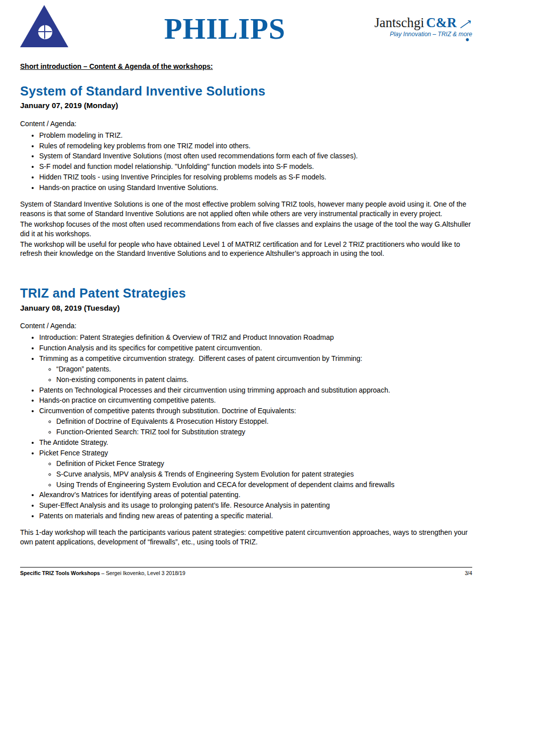PHILIPS
Jantschgi C&R⟶
Play Innovation – TRIZ & more
•
Short introduction – Content & Agenda of the workshops:
System of Standard Inventive Solutions
January 07, 2019 (Monday)
Content / Agenda:
Problem modeling in TRIZ.
Rules of remodeling key problems from one TRIZ model into others.
System of Standard Inventive Solutions (most often used recommendations form each of five classes).
S-F model and function model relationship. "Unfolding" function models into S-F models.
Hidden TRIZ tools - using Inventive Principles for resolving problems models as S-F models.
Hands-on practice on using Standard Inventive Solutions.
System of Standard Inventive Solutions is one of the most effective problem solving TRIZ tools, however many people avoid using it. One of the reasons is that some of Standard Inventive Solutions are not applied often while others are very instrumental practically in every project.
The workshop focuses of the most often used recommendations from each of five classes and explains the usage of the tool the way G.Altshuller did it at his workshops.
The workshop will be useful for people who have obtained Level 1 of MATRIZ certification and for Level 2 TRIZ practitioners who would like to refresh their knowledge on the Standard Inventive Solutions and to experience Altshuller’s approach in using the tool.
TRIZ and Patent Strategies
January 08, 2019 (Tuesday)
Content / Agenda:
Introduction: Patent Strategies definition & Overview of TRIZ and Product Innovation Roadmap
Function Analysis and its specifics for competitive patent circumvention.
Trimming as a competitive circumvention strategy. Different cases of patent circumvention by Trimming:
“Dragon” patents.
Non-existing components in patent claims.
Patents on Technological Processes and their circumvention using trimming approach and substitution approach.
Hands-on practice on circumventing competitive patents.
Circumvention of competitive patents through substitution. Doctrine of Equivalents:
Definition of Doctrine of Equivalents & Prosecution History Estoppel.
Function-Oriented Search: TRIZ tool for Substitution strategy
The Antidote Strategy.
Picket Fence Strategy
Definition of Picket Fence Strategy
S-Curve analysis, MPV analysis & Trends of Engineering System Evolution for patent strategies
Using Trends of Engineering System Evolution and CECA for development of dependent claims and firewalls
Alexandrov’s Matrices for identifying areas of potential patenting.
Super-Effect Analysis and its usage to prolonging patent’s life. Resource Analysis in patenting
Patents on materials and finding new areas of patenting a specific material.
This 1-day workshop will teach the participants various patent strategies: competitive patent circumvention approaches, ways to strengthen your own patent applications, development of “firewalls”, etc., using tools of TRIZ.
Specific TRIZ Tools Workshops – Sergei Ikovenko, Level 3 2018/19 3/4